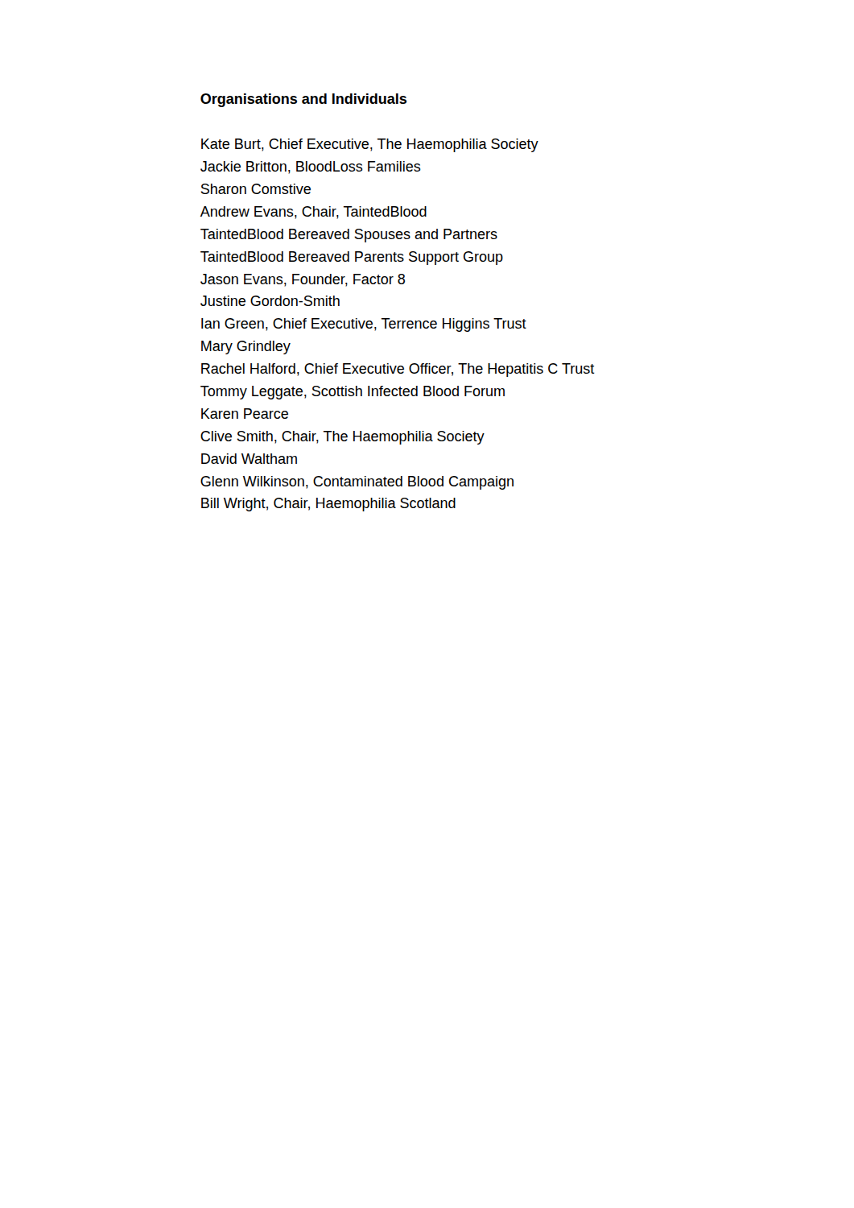Organisations and Individuals
Kate Burt, Chief Executive, The Haemophilia Society
Jackie Britton, BloodLoss Families
Sharon Comstive
Andrew Evans, Chair, TaintedBlood
TaintedBlood Bereaved Spouses and Partners
TaintedBlood Bereaved Parents Support Group
Jason Evans, Founder, Factor 8
Justine Gordon-Smith
Ian Green, Chief Executive, Terrence Higgins Trust
Mary Grindley
Rachel Halford, Chief Executive Officer, The Hepatitis C Trust
Tommy Leggate, Scottish Infected Blood Forum
Karen Pearce
Clive Smith, Chair, The Haemophilia Society
David Waltham
Glenn Wilkinson, Contaminated Blood Campaign
Bill Wright, Chair, Haemophilia Scotland